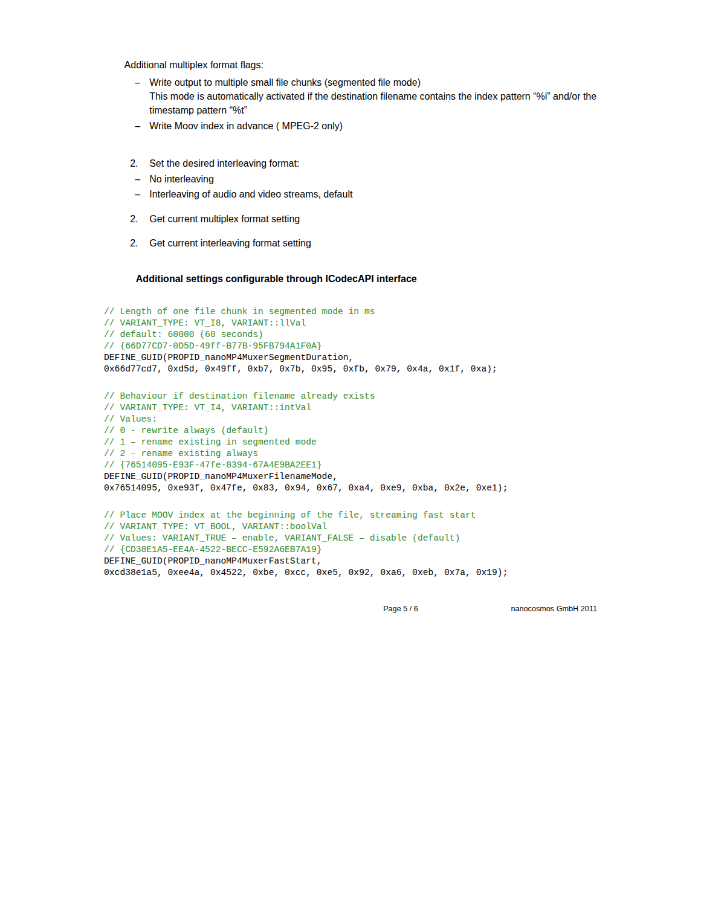Additional multiplex format flags:
Write output to multiple small file chunks (segmented file mode)
This mode is automatically activated if the destination filename contains the index pattern “%i” and/or the timestamp pattern “%t”
Write Moov index in advance ( MPEG-2 only)
Set the desired interleaving format:
No interleaving
Interleaving of audio and video streams, default
Get current multiplex format setting
Get current interleaving format setting
Additional settings configurable through ICodecAPI interface
// Length of one file chunk in segmented mode in ms
// VARIANT_TYPE: VT_I8, VARIANT::llVal
// default: 60000 (60 seconds)
// {66D77CD7-0D5D-49ff-B77B-95FB794A1F0A}
DEFINE_GUID(PROPID_nanoMP4MuxerSegmentDuration,
0x66d77cd7, 0xd5d, 0x49ff, 0xb7, 0x7b, 0x95, 0xfb, 0x79, 0x4a, 0x1f, 0xa);
// Behaviour if destination filename already exists
// VARIANT_TYPE: VT_I4, VARIANT::intVal
// Values:
// 0 - rewrite always (default)
// 1 – rename existing in segmented mode
// 2 – rename existing always
// {76514095-E93F-47fe-8394-67A4E9BA2EE1}
DEFINE_GUID(PROPID_nanoMP4MuxerFilenameMode,
0x76514095, 0xe93f, 0x47fe, 0x83, 0x94, 0x67, 0xa4, 0xe9, 0xba, 0x2e, 0xe1);
// Place MOOV index at the beginning of the file, streaming fast start
// VARIANT_TYPE: VT_BOOL, VARIANT::boolVal
// Values: VARIANT_TRUE – enable, VARIANT_FALSE – disable (default)
// {CD38E1A5-EE4A-4522-BECC-E592A6EB7A19}
DEFINE_GUID(PROPID_nanoMP4MuxerFastStart,
0xcd38e1a5, 0xee4a, 0x4522, 0xbe, 0xcc, 0xe5, 0x92, 0xa6, 0xeb, 0x7a, 0x19);
Page 5 / 6 nanocosmos GmbH 2011